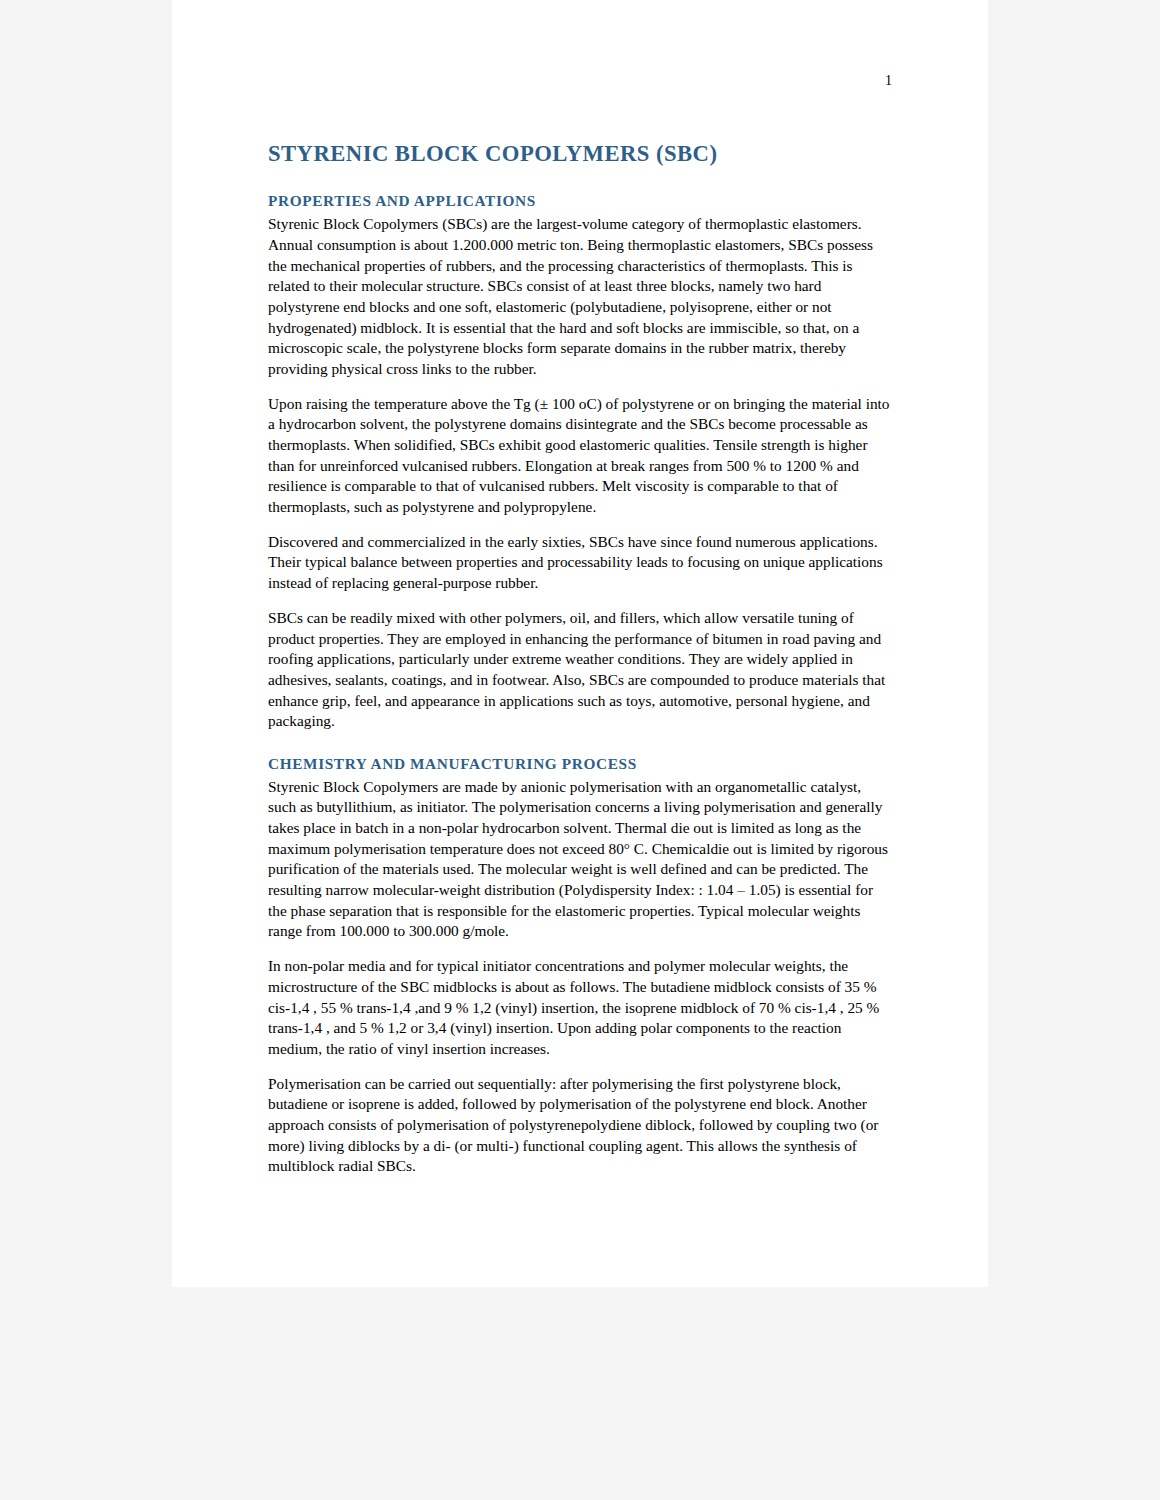1
STYRENIC BLOCK COPOLYMERS (SBC)
PROPERTIES AND APPLICATIONS
Styrenic Block Copolymers (SBCs) are the largest-volume category of thermoplastic elastomers. Annual consumption is about 1.200.000 metric ton. Being thermoplastic elastomers, SBCs possess the mechanical properties of rubbers, and the processing characteristics of thermoplasts. This is related to their molecular structure. SBCs consist of at least three blocks, namely two hard polystyrene end blocks and one soft, elastomeric (polybutadiene, polyisoprene, either or not hydrogenated) midblock. It is essential that the hard and soft blocks are immiscible, so that, on a microscopic scale, the polystyrene blocks form separate domains in the rubber matrix, thereby providing physical cross links to the rubber.
Upon raising the temperature above the Tg (± 100 oC) of polystyrene or on bringing the material into a hydrocarbon solvent, the polystyrene domains disintegrate and the SBCs become processable as thermoplasts. When solidified, SBCs exhibit good elastomeric qualities. Tensile strength is higher than for unreinforced vulcanised rubbers. Elongation at break ranges from 500 % to 1200 % and resilience is comparable to that of vulcanised rubbers. Melt viscosity is comparable to that of thermoplasts, such as polystyrene and polypropylene.
Discovered and commercialized in the early sixties, SBCs have since found numerous applications. Their typical balance between properties and processability leads to focusing on unique applications instead of replacing general-purpose rubber.
SBCs can be readily mixed with other polymers, oil, and fillers, which allow versatile tuning of product properties. They are employed in enhancing the performance of bitumen in road paving and roofing applications, particularly under extreme weather conditions. They are widely applied in adhesives, sealants, coatings, and in footwear. Also, SBCs are compounded to produce materials that enhance grip, feel, and appearance in applications such as toys, automotive, personal hygiene, and packaging.
CHEMISTRY AND MANUFACTURING PROCESS
Styrenic Block Copolymers are made by anionic polymerisation with an organometallic catalyst, such as butyllithium, as initiator. The polymerisation concerns a living polymerisation and generally takes place in batch in a non-polar hydrocarbon solvent. Thermal die out is limited as long as the maximum polymerisation temperature does not exceed 80° C. Chemicaldie out is limited by rigorous purification of the materials used. The molecular weight is well defined and can be predicted. The resulting narrow molecular-weight distribution (Polydispersity Index: : 1.04 – 1.05) is essential for the phase separation that is responsible for the elastomeric properties. Typical molecular weights range from 100.000 to 300.000 g/mole.
In non-polar media and for typical initiator concentrations and polymer molecular weights, the microstructure of the SBC midblocks is about as follows. The butadiene midblock consists of 35 % cis-1,4 , 55 % trans-1,4 ,and 9 % 1,2 (vinyl) insertion, the isoprene midblock of 70 % cis-1,4 , 25 % trans-1,4 , and 5 % 1,2 or 3,4 (vinyl) insertion. Upon adding polar components to the reaction medium, the ratio of vinyl insertion increases.
Polymerisation can be carried out sequentially: after polymerising the first polystyrene block, butadiene or isoprene is added, followed by polymerisation of the polystyrene end block. Another approach consists of polymerisation of polystyrenepolydiene diblock, followed by coupling two (or more) living diblocks by a di- (or multi-) functional coupling agent. This allows the synthesis of multiblock radial SBCs.